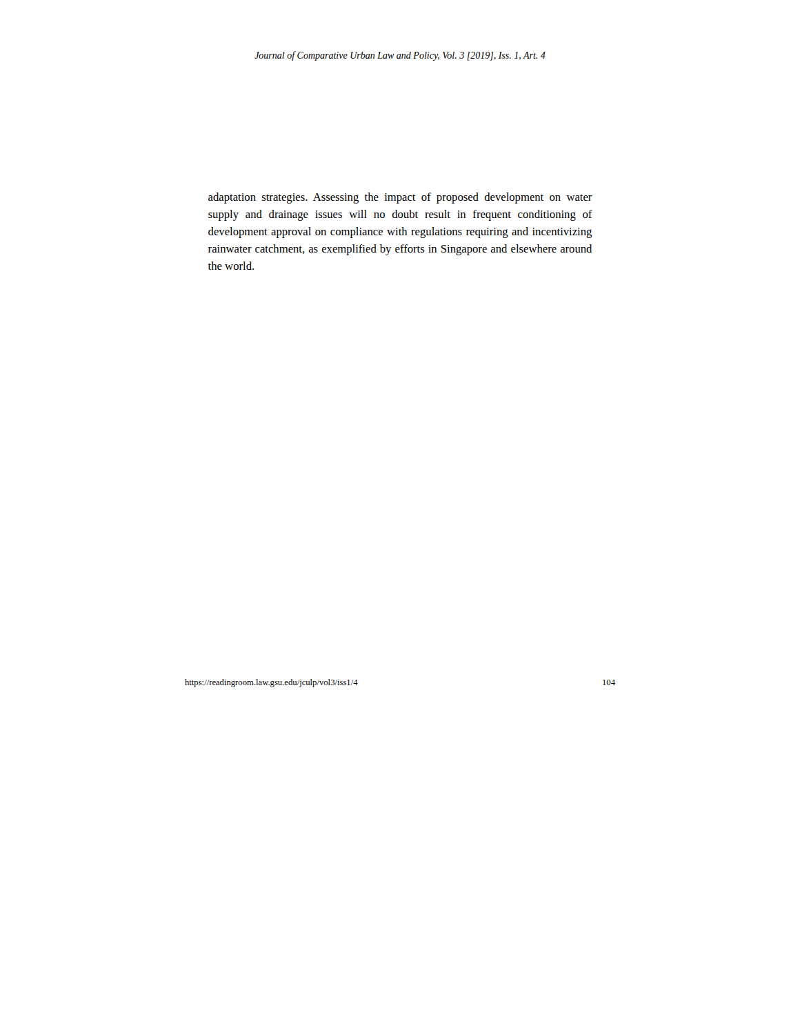Journal of Comparative Urban Law and Policy, Vol. 3 [2019], Iss. 1, Art. 4
adaptation strategies. Assessing the impact of proposed development on water supply and drainage issues will no doubt result in frequent conditioning of development approval on compliance with regulations requiring and incentivizing rainwater catchment, as exemplified by efforts in Singapore and elsewhere around the world.
https://readingroom.law.gsu.edu/jculp/vol3/iss1/4 104